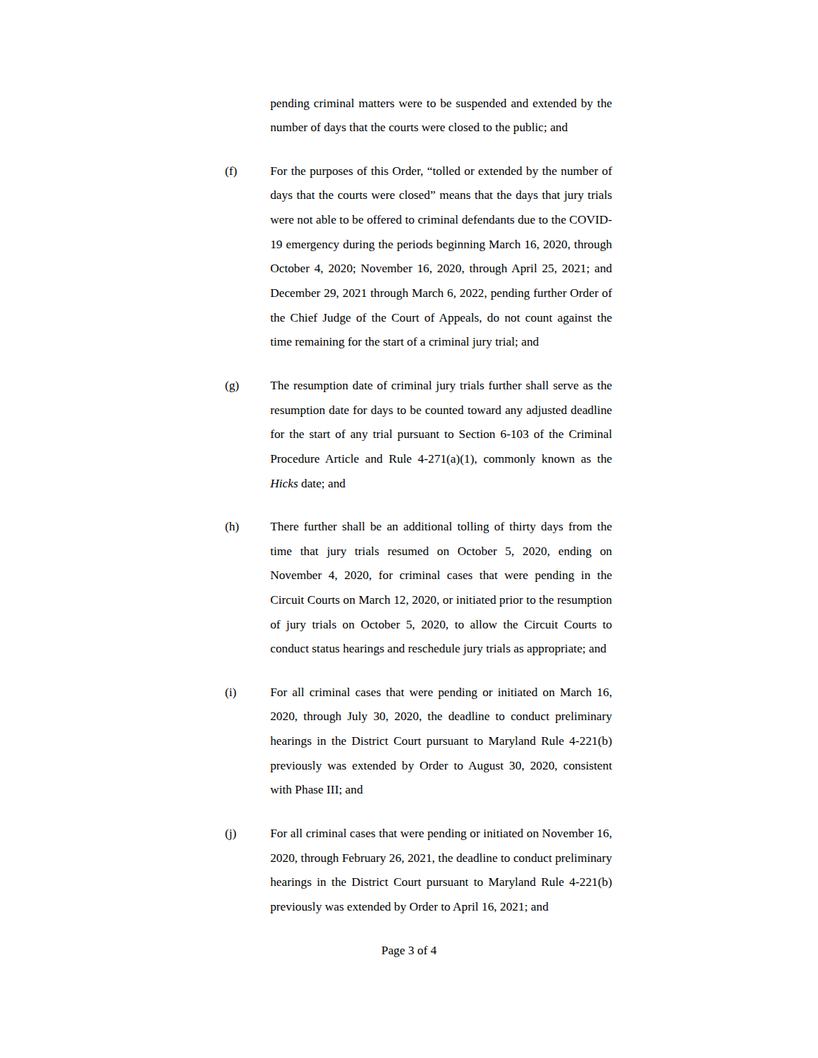pending criminal matters were to be suspended and extended by the number of days that the courts were closed to the public; and
(f)
For the purposes of this Order, “tolled or extended by the number of days that the courts were closed” means that the days that jury trials were not able to be offered to criminal defendants due to the COVID-19 emergency during the periods beginning March 16, 2020, through October 4, 2020; November 16, 2020, through April 25, 2021; and December 29, 2021 through March 6, 2022, pending further Order of the Chief Judge of the Court of Appeals, do not count against the time remaining for the start of a criminal jury trial; and
(g)
The resumption date of criminal jury trials further shall serve as the resumption date for days to be counted toward any adjusted deadline for the start of any trial pursuant to Section 6-103 of the Criminal Procedure Article and Rule 4-271(a)(1), commonly known as the Hicks date; and
(h)
There further shall be an additional tolling of thirty days from the time that jury trials resumed on October 5, 2020, ending on November 4, 2020, for criminal cases that were pending in the Circuit Courts on March 12, 2020, or initiated prior to the resumption of jury trials on October 5, 2020, to allow the Circuit Courts to conduct status hearings and reschedule jury trials as appropriate; and
(i)
For all criminal cases that were pending or initiated on March 16, 2020, through July 30, 2020, the deadline to conduct preliminary hearings in the District Court pursuant to Maryland Rule 4-221(b) previously was extended by Order to August 30, 2020, consistent with Phase III; and
(j)
For all criminal cases that were pending or initiated on November 16, 2020, through February 26, 2021, the deadline to conduct preliminary hearings in the District Court pursuant to Maryland Rule 4-221(b) previously was extended by Order to April 16, 2021; and
Page 3 of 4